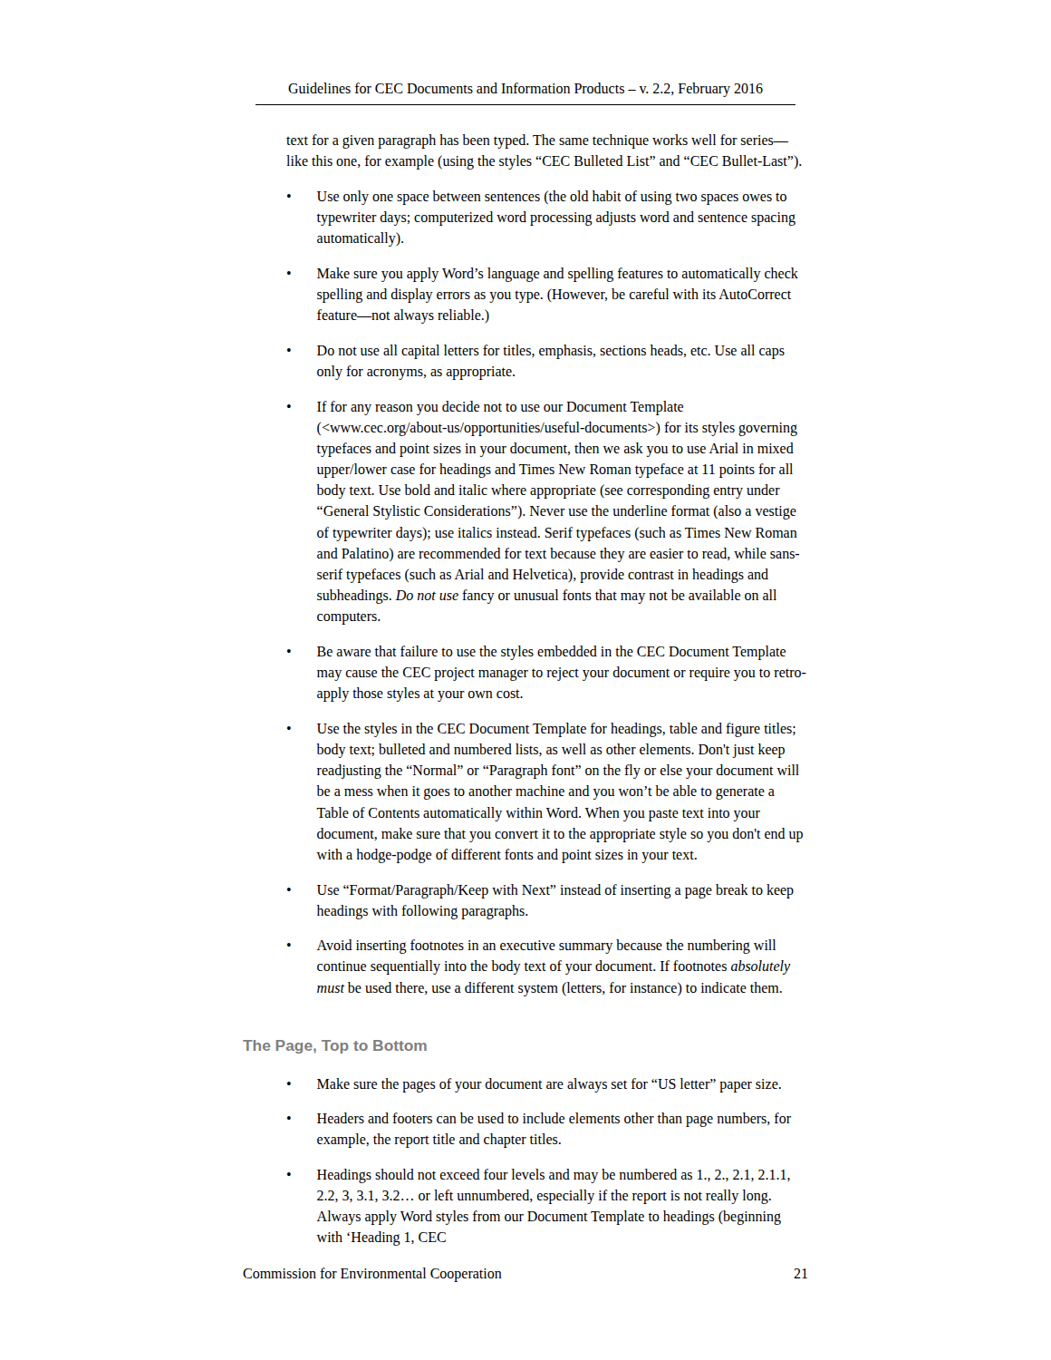Guidelines for CEC Documents and Information Products – v. 2.2, February 2016
text for a given paragraph has been typed. The same technique works well for series—like this one, for example (using the styles “CEC Bulleted List” and “CEC Bullet-Last”).
Use only one space between sentences (the old habit of using two spaces owes to typewriter days; computerized word processing adjusts word and sentence spacing automatically).
Make sure you apply Word’s language and spelling features to automatically check spelling and display errors as you type. (However, be careful with its AutoCorrect feature—not always reliable.)
Do not use all capital letters for titles, emphasis, sections heads, etc. Use all caps only for acronyms, as appropriate.
If for any reason you decide not to use our Document Template (<www.cec.org/about-us/opportunities/useful-documents>) for its styles governing typefaces and point sizes in your document, then we ask you to use Arial in mixed upper/lower case for headings and Times New Roman typeface at 11 points for all body text. Use bold and italic where appropriate (see corresponding entry under “General Stylistic Considerations”). Never use the underline format (also a vestige of typewriter days); use italics instead. Serif typefaces (such as Times New Roman and Palatino) are recommended for text because they are easier to read, while sans-serif typefaces (such as Arial and Helvetica), provide contrast in headings and subheadings. Do not use fancy or unusual fonts that may not be available on all computers.
Be aware that failure to use the styles embedded in the CEC Document Template may cause the CEC project manager to reject your document or require you to retro-apply those styles at your own cost.
Use the styles in the CEC Document Template for headings, table and figure titles; body text; bulleted and numbered lists, as well as other elements. Don't just keep readjusting the “Normal” or “Paragraph font” on the fly or else your document will be a mess when it goes to another machine and you won’t be able to generate a Table of Contents automatically within Word. When you paste text into your document, make sure that you convert it to the appropriate style so you don't end up with a hodge-podge of different fonts and point sizes in your text.
Use “Format/Paragraph/Keep with Next” instead of inserting a page break to keep headings with following paragraphs.
Avoid inserting footnotes in an executive summary because the numbering will continue sequentially into the body text of your document. If footnotes absolutely must be used there, use a different system (letters, for instance) to indicate them.
The Page, Top to Bottom
Make sure the pages of your document are always set for “US letter” paper size.
Headers and footers can be used to include elements other than page numbers, for example, the report title and chapter titles.
Headings should not exceed four levels and may be numbered as 1., 2., 2.1, 2.1.1, 2.2, 3, 3.1, 3.2… or left unnumbered, especially if the report is not really long. Always apply Word styles from our Document Template to headings (beginning with ‘Heading 1, CEC
Commission for Environmental Cooperation 21